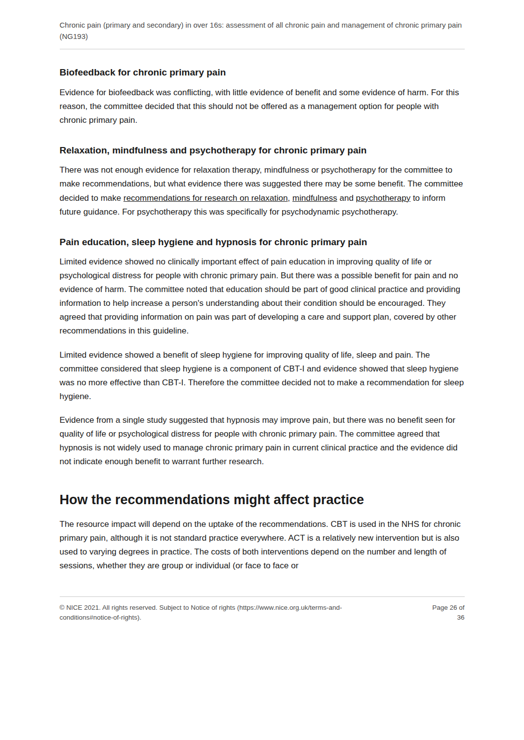Chronic pain (primary and secondary) in over 16s: assessment of all chronic pain and management of chronic primary pain (NG193)
Biofeedback for chronic primary pain
Evidence for biofeedback was conflicting, with little evidence of benefit and some evidence of harm. For this reason, the committee decided that this should not be offered as a management option for people with chronic primary pain.
Relaxation, mindfulness and psychotherapy for chronic primary pain
There was not enough evidence for relaxation therapy, mindfulness or psychotherapy for the committee to make recommendations, but what evidence there was suggested there may be some benefit. The committee decided to make recommendations for research on relaxation, mindfulness and psychotherapy to inform future guidance. For psychotherapy this was specifically for psychodynamic psychotherapy.
Pain education, sleep hygiene and hypnosis for chronic primary pain
Limited evidence showed no clinically important effect of pain education in improving quality of life or psychological distress for people with chronic primary pain. But there was a possible benefit for pain and no evidence of harm. The committee noted that education should be part of good clinical practice and providing information to help increase a person's understanding about their condition should be encouraged. They agreed that providing information on pain was part of developing a care and support plan, covered by other recommendations in this guideline.
Limited evidence showed a benefit of sleep hygiene for improving quality of life, sleep and pain. The committee considered that sleep hygiene is a component of CBT-I and evidence showed that sleep hygiene was no more effective than CBT-I. Therefore the committee decided not to make a recommendation for sleep hygiene.
Evidence from a single study suggested that hypnosis may improve pain, but there was no benefit seen for quality of life or psychological distress for people with chronic primary pain. The committee agreed that hypnosis is not widely used to manage chronic primary pain in current clinical practice and the evidence did not indicate enough benefit to warrant further research.
How the recommendations might affect practice
The resource impact will depend on the uptake of the recommendations. CBT is used in the NHS for chronic primary pain, although it is not standard practice everywhere. ACT is a relatively new intervention but is also used to varying degrees in practice. The costs of both interventions depend on the number and length of sessions, whether they are group or individual (or face to face or
© NICE 2021. All rights reserved. Subject to Notice of rights (https://www.nice.org.uk/terms-and-conditions#notice-of-rights).
Page 26 of
36